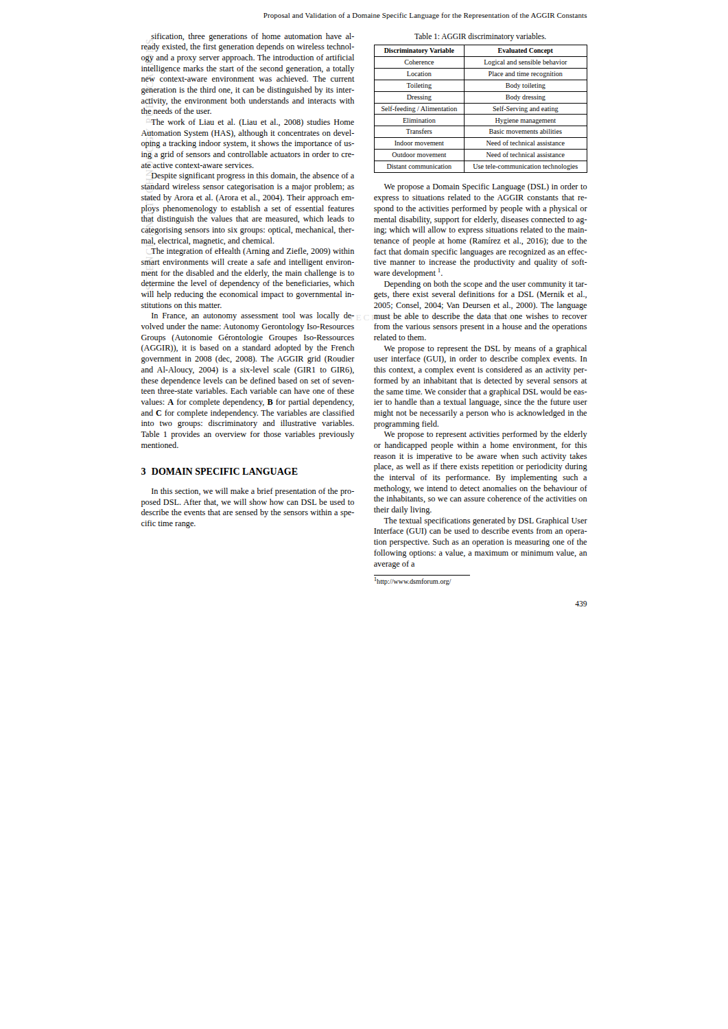Proposal and Validation of a Domaine Specific Language for the Representation of the AGGIR Constants
SCIENCE AND TECHNOLOGY PUBLICATIONS
TECHNOLOGY PUBLICATIONS
sification, three generations of home automation have already existed, the first generation depends on wireless technology and a proxy server approach. The introduction of artificial intelligence marks the start of the second generation, a totally new context-aware environment was achieved. The current generation is the third one, it can be distinguished by its interactivity, the environment both understands and interacts with the needs of the user.
The work of Liau et al. (Liau et al., 2008) studies Home Automation System (HAS), although it concentrates on developing a tracking indoor system, it shows the importance of using a grid of sensors and controllable actuators in order to create active context-aware services.
Despite significant progress in this domain, the absence of a standard wireless sensor categorisation is a major problem; as stated by Arora et al. (Arora et al., 2004). Their approach employs phenomenology to establish a set of essential features that distinguish the values that are measured, which leads to categorising sensors into six groups: optical, mechanical, thermal, electrical, magnetic, and chemical.
The integration of eHealth (Arning and Ziefle, 2009) within smart environments will create a safe and intelligent environment for the disabled and the elderly, the main challenge is to determine the level of dependency of the beneficiaries, which will help reducing the economical impact to governmental institutions on this matter.
In France, an autonomy assessment tool was locally devolved under the name: Autonomy Gerontology Iso-Resources Groups (Autonomie Gérontologie Groupes Iso-Ressources (AGGIR)), it is based on a standard adopted by the French government in 2008 (dec, 2008). The AGGIR grid (Roudier and Al-Aloucy, 2004) is a six-level scale (GIR1 to GIR6), these dependence levels can be defined based on set of seventeen three-state variables. Each variable can have one of these values: A for complete dependency, B for partial dependency, and C for complete independency. The variables are classified into two groups: discriminatory and illustrative variables. Table 1 provides an overview for those variables previously mentioned.
3 DOMAIN SPECIFIC LANGUAGE
In this section, we will make a brief presentation of the proposed DSL. After that, we will show how can DSL be used to describe the events that are sensed by the sensors within a specific time range.
Table 1: AGGIR discriminatory variables.
| Discriminatory Variable | Evaluated Concept |
| --- | --- |
| Coherence | Logical and sensible behavior |
| Location | Place and time recognition |
| Toileting | Body toileting |
| Dressing | Body dressing |
| Self-feeding / Alimentation | Self-Serving and eating |
| Elimination | Hygiene management |
| Transfers | Basic movements abilities |
| Indoor movement | Need of technical assistance |
| Outdoor movement | Need of technical assistance |
| Distant communication | Use tele-communication technologies |
We propose a Domain Specific Language (DSL) in order to express to situations related to the AGGIR constants that respond to the activities performed by people with a physical or mental disability, support for elderly, diseases connected to aging; which will allow to express situations related to the maintenance of people at home (Ramírez et al., 2016); due to the fact that domain specific languages are recognized as an effective manner to increase the productivity and quality of software development 1.
Depending on both the scope and the user community it targets, there exist several definitions for a DSL (Mernik et al., 2005; Consel, 2004; Van Deursen et al., 2000). The language must be able to describe the data that one wishes to recover from the various sensors present in a house and the operations related to them.
We propose to represent the DSL by means of a graphical user interface (GUI), in order to describe complex events. In this context, a complex event is considered as an activity performed by an inhabitant that is detected by several sensors at the same time. We consider that a graphical DSL would be easier to handle than a textual language, since the the future user might not be necessarily a person who is acknowledged in the programming field.
We propose to represent activities performed by the elderly or handicapped people within a home environment, for this reason it is imperative to be aware when such activity takes place, as well as if there exists repetition or periodicity during the interval of its performance. By implementing such a methology, we intend to detect anomalies on the behaviour of the inhabitants, so we can assure coherence of the activities on their daily living.
The textual specifications generated by DSL Graphical User Interface (GUI) can be used to describe events from an operation perspective. Such as an operation is measuring one of the following options: a value, a maximum or minimum value, an average of a
1http://www.dsmforum.org/
439